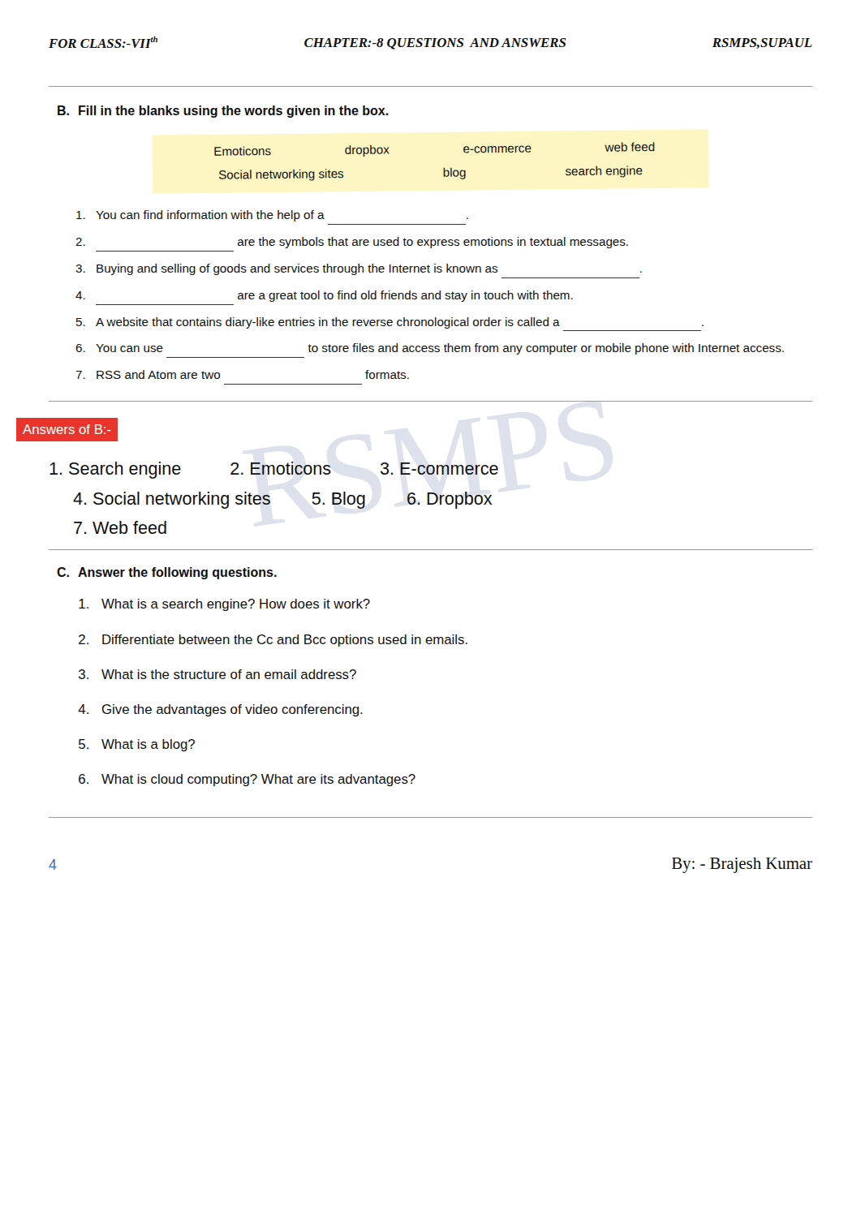FOR CLASS:-VIIth CHAPTER:-8 QUESTIONS AND ANSWERS RSMPS,SUPAUL
B. Fill in the blanks using the words given in the box.
Emoticons dropbox e-commerce web feed
Social networking sites blog search engine
You can find information with the help of a .
are the symbols that are used to express emotions in textual messages.
Buying and selling of goods and services through the Internet is known as .
are a great tool to find old friends and stay in touch with them.
A website that contains diary-like entries in the reverse chronological order is called a .
You can use to store files and access them from any computer or mobile phone with Internet access.
RSS and Atom are two formats.
RSMPS
Answers of B:-
1. Search engine 2. Emoticons 3. E-commerce
4. Social networking sites 5. Blog 6. Dropbox
7. Web feed
C. Answer the following questions.
What is a search engine? How does it work?
Differentiate between the Cc and Bcc options used in emails.
What is the structure of an email address?
Give the advantages of video conferencing.
What is a blog?
What is cloud computing? What are its advantages?
4 By: - Brajesh Kumar